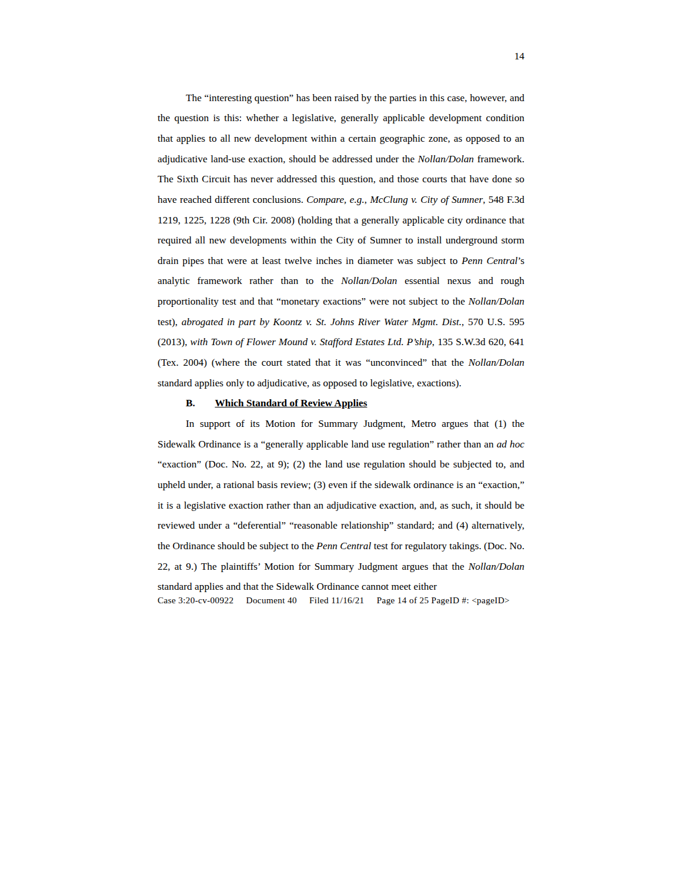14
The “interesting question” has been raised by the parties in this case, however, and the question is this: whether a legislative, generally applicable development condition that applies to all new development within a certain geographic zone, as opposed to an adjudicative land-use exaction, should be addressed under the Nollan/Dolan framework. The Sixth Circuit has never addressed this question, and those courts that have done so have reached different conclusions. Compare, e.g., McClung v. City of Sumner, 548 F.3d 1219, 1225, 1228 (9th Cir. 2008) (holding that a generally applicable city ordinance that required all new developments within the City of Sumner to install underground storm drain pipes that were at least twelve inches in diameter was subject to Penn Central’s analytic framework rather than to the Nollan/Dolan essential nexus and rough proportionality test and that “monetary exactions” were not subject to the Nollan/Dolan test), abrogated in part by Koontz v. St. Johns River Water Mgmt. Dist., 570 U.S. 595 (2013), with Town of Flower Mound v. Stafford Estates Ltd. P’ship, 135 S.W.3d 620, 641 (Tex. 2004) (where the court stated that it was “unconvinced” that the Nollan/Dolan standard applies only to adjudicative, as opposed to legislative, exactions).
B. Which Standard of Review Applies
In support of its Motion for Summary Judgment, Metro argues that (1) the Sidewalk Ordinance is a “generally applicable land use regulation” rather than an ad hoc “exaction” (Doc. No. 22, at 9); (2) the land use regulation should be subjected to, and upheld under, a rational basis review; (3) even if the sidewalk ordinance is an “exaction,” it is a legislative exaction rather than an adjudicative exaction, and, as such, it should be reviewed under a “deferential” “reasonable relationship” standard; and (4) alternatively, the Ordinance should be subject to the Penn Central test for regulatory takings. (Doc. No. 22, at 9.) The plaintiffs’ Motion for Summary Judgment argues that the Nollan/Dolan standard applies and that the Sidewalk Ordinance cannot meet either
Case 3:20-cv-00922 Document 40 Filed 11/16/21 Page 14 of 25 PageID #: <pageID>